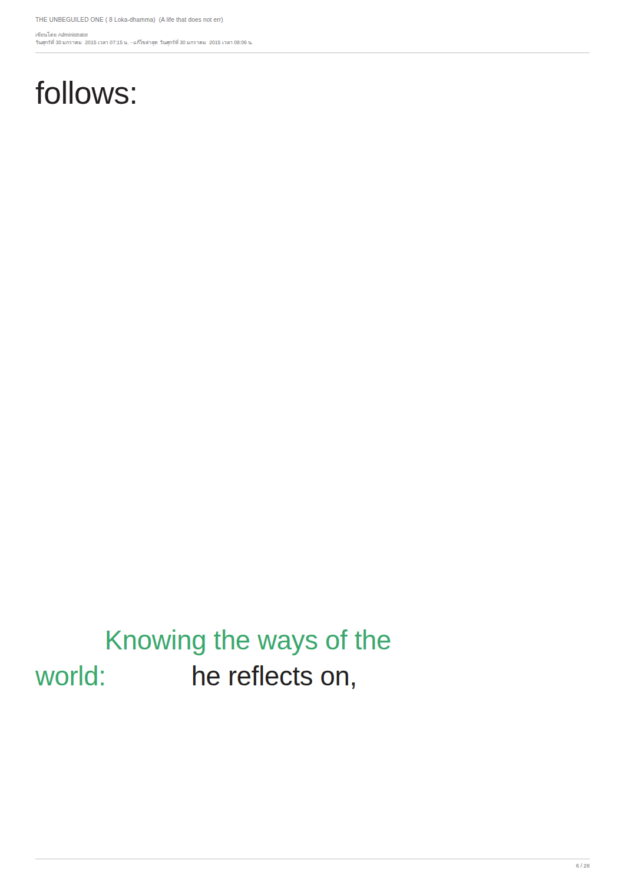THE UNBEGUILED ONE ( 8 Loka-dhamma) (A life that does not err)
เขียนโดย Administrator วันศุกร์ที่ 30 มกราคม 2015 เวลา 07:15 น. - แก้ไขล่าสุด วันศุกร์ที่ 30 มกราคม 2015 เวลา 08:06 น.
follows:
Knowing the ways of the world: he reflects on,
6 / 28